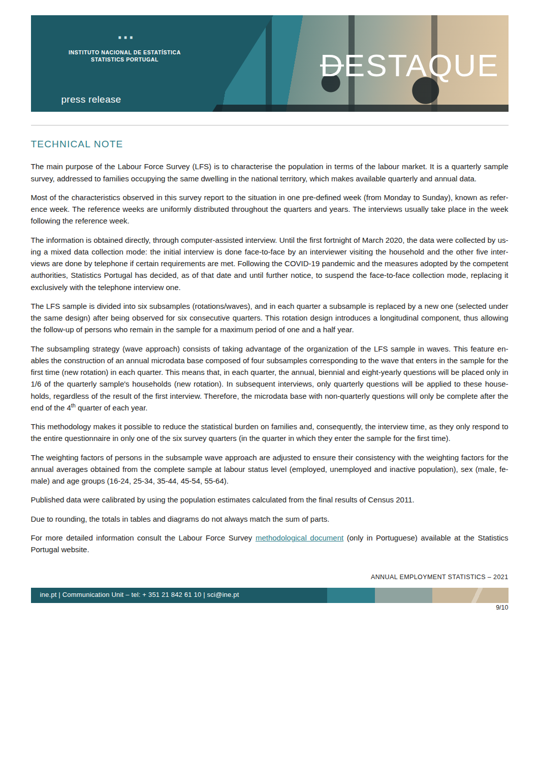⋯
Instituto Nacional de Estatística Statistics Portugal
DESTAQUE
press release
Technical note
The main purpose of the Labour Force Survey (LFS) is to characterise the population in terms of the labour market. It is a quarterly sample survey, addressed to families occupying the same dwelling in the national territory, which makes available quarterly and annual data.
Most of the characteristics observed in this survey report to the situation in one pre-defined week (from Monday to Sunday), known as reference week. The reference weeks are uniformly distributed throughout the quarters and years. The interviews usually take place in the week following the reference week.
The information is obtained directly, through computer-assisted interview. Until the first fortnight of March 2020, the data were collected by using a mixed data collection mode: the initial interview is done face-to-face by an interviewer visiting the household and the other five interviews are done by telephone if certain requirements are met. Following the COVID-19 pandemic and the measures adopted by the competent authorities, Statistics Portugal has decided, as of that date and until further notice, to suspend the face-to-face collection mode, replacing it exclusively with the telephone interview one.
The LFS sample is divided into six subsamples (rotations/waves), and in each quarter a subsample is replaced by a new one (selected under the same design) after being observed for six consecutive quarters. This rotation design introduces a longitudinal component, thus allowing the follow-up of persons who remain in the sample for a maximum period of one and a half year.
The subsampling strategy (wave approach) consists of taking advantage of the organization of the LFS sample in waves. This feature enables the construction of an annual microdata base composed of four subsamples corresponding to the wave that enters in the sample for the first time (new rotation) in each quarter. This means that, in each quarter, the annual, biennial and eight-yearly questions will be placed only in 1/6 of the quarterly sample's households (new rotation). In subsequent interviews, only quarterly questions will be applied to these households, regardless of the result of the first interview. Therefore, the microdata base with non-quarterly questions will only be complete after the end of the 4th quarter of each year.
This methodology makes it possible to reduce the statistical burden on families and, consequently, the interview time, as they only respond to the entire questionnaire in only one of the six survey quarters (in the quarter in which they enter the sample for the first time).
The weighting factors of persons in the subsample wave approach are adjusted to ensure their consistency with the weighting factors for the annual averages obtained from the complete sample at labour status level (employed, unemployed and inactive population), sex (male, female) and age groups (16-24, 25-34, 35-44, 45-54, 55-64).
Published data were calibrated by using the population estimates calculated from the final results of Census 2011.
Due to rounding, the totals in tables and diagrams do not always match the sum of parts.
For more detailed information consult the Labour Force Survey methodological document (only in Portuguese) available at the Statistics Portugal website.
ANNUAL EMPLOYMENT STATISTICS – 2021
ine.pt | Communication Unit – tel: + 351 21 842 61 10 | sci@ine.pt
9/10